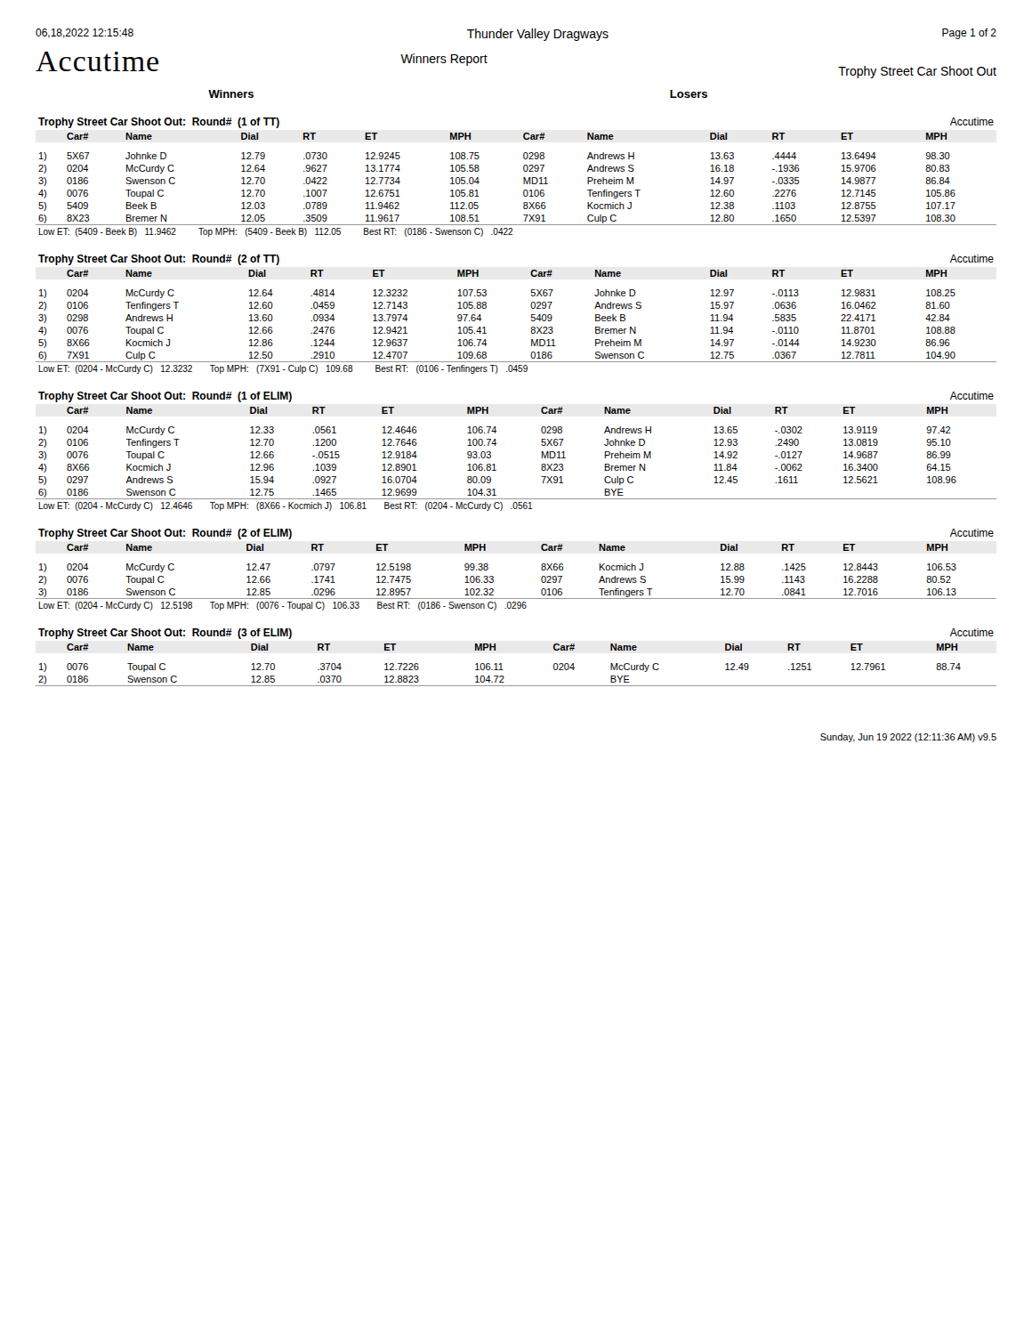06,18,2022 12:15:48
Thunder Valley Dragways
Page 1 of 2
Accutime Winners Report Trophy Street Car Shoot Out
Winners Losers
| Trophy Street Car Shoot Out: Round# (1 of TT) | Accutime |
| | Car# | Name | Dial | RT | ET | MPH | Car# | Name | Dial | RT | ET | MPH |
| 1) | 5X67 | Johnke D | 12.79 | .0730 | 12.9245 | 108.75 | 0298 | Andrews H | 13.63 | .4444 | 13.6494 | 98.30 |
| 2) | 0204 | McCurdy C | 12.64 | .9627 | 13.1774 | 105.58 | 0297 | Andrews S | 16.18 | -.1936 | 15.9706 | 80.83 |
| 3) | 0186 | Swenson C | 12.70 | .0422 | 12.7734 | 105.04 | MD11 | Preheim M | 14.97 | -.0335 | 14.9877 | 86.84 |
| 4) | 0076 | Toupal C | 12.70 | .1007 | 12.6751 | 105.81 | 0106 | Tenfingers T | 12.60 | .2276 | 12.7145 | 105.86 |
| 5) | 5409 | Beek B | 12.03 | .0789 | 11.9462 | 112.05 | 8X66 | Kocmich J | 12.38 | .1103 | 12.8755 | 107.17 |
| 6) | 8X23 | Bremer N | 12.05 | .3509 | 11.9617 | 108.51 | 7X91 | Culp C | 12.80 | .1650 | 12.5397 | 108.30 |
| Low ET: (5409 - Beek B) 11.9462 Top MPH: (5409 - Beek B) 112.05 Best RT: (0186 - Swenson C) .0422 |
| Trophy Street Car Shoot Out: Round# (2 of TT) | Accutime |
| | Car# | Name | Dial | RT | ET | MPH | Car# | Name | Dial | RT | ET | MPH |
| 1) | 0204 | McCurdy C | 12.64 | .4814 | 12.3232 | 107.53 | 5X67 | Johnke D | 12.97 | -.0113 | 12.9831 | 108.25 |
| 2) | 0106 | Tenfingers T | 12.60 | .0459 | 12.7143 | 105.88 | 0297 | Andrews S | 15.97 | .0636 | 16.0462 | 81.60 |
| 3) | 0298 | Andrews H | 13.60 | .0934 | 13.7974 | 97.64 | 5409 | Beek B | 11.94 | .5835 | 22.4171 | 42.84 |
| 4) | 0076 | Toupal C | 12.66 | .2476 | 12.9421 | 105.41 | 8X23 | Bremer N | 11.94 | -.0110 | 11.8701 | 108.88 |
| 5) | 8X66 | Kocmich J | 12.86 | .1244 | 12.9637 | 106.74 | MD11 | Preheim M | 14.97 | -.0144 | 14.9230 | 86.96 |
| 6) | 7X91 | Culp C | 12.50 | .2910 | 12.4707 | 109.68 | 0186 | Swenson C | 12.75 | .0367 | 12.7811 | 104.90 |
| Low ET: (0204 - McCurdy C) 12.3232 Top MPH: (7X91 - Culp C) 109.68 Best RT: (0106 - Tenfingers T) .0459 |
| Trophy Street Car Shoot Out: Round# (1 of ELIM) | Accutime |
| | Car# | Name | Dial | RT | ET | MPH | Car# | Name | Dial | RT | ET | MPH |
| 1) | 0204 | McCurdy C | 12.33 | .0561 | 12.4646 | 106.74 | 0298 | Andrews H | 13.65 | -.0302 | 13.9119 | 97.42 |
| 2) | 0106 | Tenfingers T | 12.70 | .1200 | 12.7646 | 100.74 | 5X67 | Johnke D | 12.93 | .2490 | 13.0819 | 95.10 |
| 3) | 0076 | Toupal C | 12.66 | -.0515 | 12.9184 | 93.03 | MD11 | Preheim M | 14.92 | -.0127 | 14.9687 | 86.99 |
| 4) | 8X66 | Kocmich J | 12.96 | .1039 | 12.8901 | 106.81 | 8X23 | Bremer N | 11.84 | -.0062 | 16.3400 | 64.15 |
| 5) | 0297 | Andrews S | 15.94 | .0927 | 16.0704 | 80.09 | 7X91 | Culp C | 12.45 | .1611 | 12.5621 | 108.96 |
| 6) | 0186 | Swenson C | 12.75 | .1465 | 12.9699 | 104.31 | | BYE | | | | |
| Low ET: (0204 - McCurdy C) 12.4646 Top MPH: (8X66 - Kocmich J) 106.81 Best RT: (0204 - McCurdy C) .0561 |
| Trophy Street Car Shoot Out: Round# (2 of ELIM) | Accutime |
| | Car# | Name | Dial | RT | ET | MPH | Car# | Name | Dial | RT | ET | MPH |
| 1) | 0204 | McCurdy C | 12.47 | .0797 | 12.5198 | 99.38 | 8X66 | Kocmich J | 12.88 | .1425 | 12.8443 | 106.53 |
| 2) | 0076 | Toupal C | 12.66 | .1741 | 12.7475 | 106.33 | 0297 | Andrews S | 15.99 | .1143 | 16.2288 | 80.52 |
| 3) | 0186 | Swenson C | 12.85 | .0296 | 12.8957 | 102.32 | 0106 | Tenfingers T | 12.70 | .0841 | 12.7016 | 106.13 |
| Low ET: (0204 - McCurdy C) 12.5198 Top MPH: (0076 - Toupal C) 106.33 Best RT: (0186 - Swenson C) .0296 |
| Trophy Street Car Shoot Out: Round# (3 of ELIM) | Accutime |
| | Car# | Name | Dial | RT | ET | MPH | Car# | Name | Dial | RT | ET | MPH |
| 1) | 0076 | Toupal C | 12.70 | .3704 | 12.7226 | 106.11 | 0204 | McCurdy C | 12.49 | .1251 | 12.7961 | 88.74 |
| 2) | 0186 | Swenson C | 12.85 | .0370 | 12.8823 | 104.72 | | BYE | | | | |
Sunday, Jun 19 2022 (12:11:36 AM) v9.5